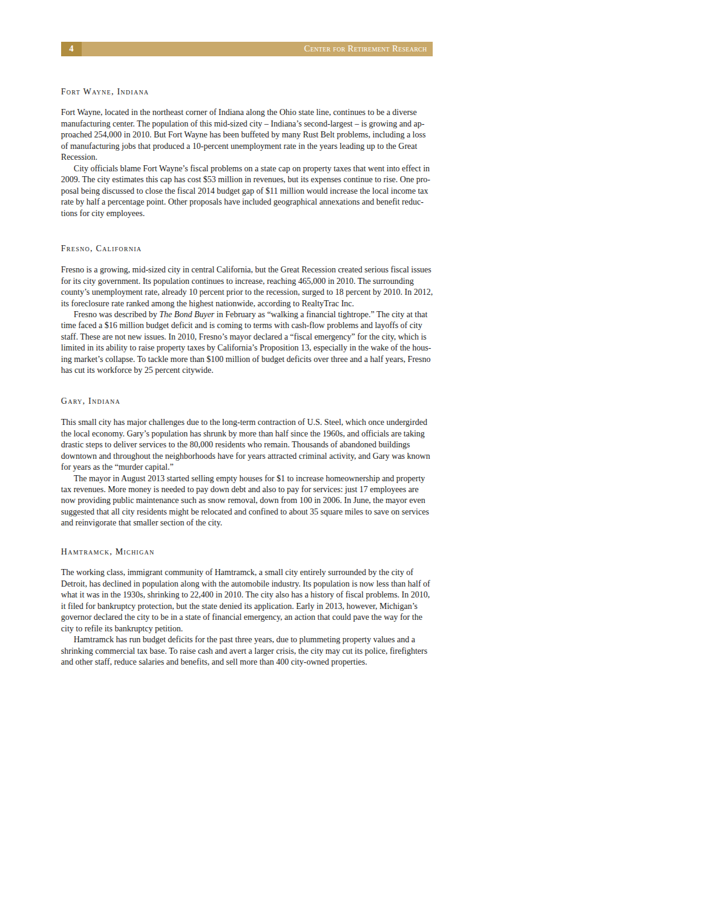4
Center for Retirement Research
Fort Wayne, Indiana
Fort Wayne, located in the northeast corner of Indiana along the Ohio state line, continues to be a diverse manufacturing center. The population of this mid-sized city – Indiana’s second-largest – is growing and approached 254,000 in 2010. But Fort Wayne has been buffeted by many Rust Belt problems, including a loss of manufacturing jobs that produced a 10-percent unemployment rate in the years leading up to the Great Recession.
City officials blame Fort Wayne’s fiscal problems on a state cap on property taxes that went into effect in 2009. The city estimates this cap has cost $53 million in revenues, but its expenses continue to rise. One proposal being discussed to close the fiscal 2014 budget gap of $11 million would increase the local income tax rate by half a percentage point. Other proposals have included geographical annexations and benefit reductions for city employees.
Fresno, California
Fresno is a growing, mid-sized city in central California, but the Great Recession created serious fiscal issues for its city government. Its population continues to increase, reaching 465,000 in 2010. The surrounding county’s unemployment rate, already 10 percent prior to the recession, surged to 18 percent by 2010. In 2012, its foreclosure rate ranked among the highest nationwide, according to RealtyTrac Inc.
Fresno was described by The Bond Buyer in February as “walking a financial tightrope.” The city at that time faced a $16 million budget deficit and is coming to terms with cash-flow problems and layoffs of city staff. These are not new issues. In 2010, Fresno’s mayor declared a “fiscal emergency” for the city, which is limited in its ability to raise property taxes by California’s Proposition 13, especially in the wake of the housing market’s collapse. To tackle more than $100 million of budget deficits over three and a half years, Fresno has cut its workforce by 25 percent citywide.
Gary, Indiana
This small city has major challenges due to the long-term contraction of U.S. Steel, which once undergirded the local economy. Gary’s population has shrunk by more than half since the 1960s, and officials are taking drastic steps to deliver services to the 80,000 residents who remain. Thousands of abandoned buildings downtown and throughout the neighborhoods have for years attracted criminal activity, and Gary was known for years as the “murder capital.”
The mayor in August 2013 started selling empty houses for $1 to increase homeownership and property tax revenues. More money is needed to pay down debt and also to pay for services: just 17 employees are now providing public maintenance such as snow removal, down from 100 in 2006. In June, the mayor even suggested that all city residents might be relocated and confined to about 35 square miles to save on services and reinvigorate that smaller section of the city.
Hamtramck, Michigan
The working class, immigrant community of Hamtramck, a small city entirely surrounded by the city of Detroit, has declined in population along with the automobile industry. Its population is now less than half of what it was in the 1930s, shrinking to 22,400 in 2010. The city also has a history of fiscal problems. In 2010, it filed for bankruptcy protection, but the state denied its application. Early in 2013, however, Michigan’s governor declared the city to be in a state of financial emergency, an action that could pave the way for the city to refile its bankruptcy petition.
Hamtramck has run budget deficits for the past three years, due to plummeting property values and a shrinking commercial tax base. To raise cash and avert a larger crisis, the city may cut its police, firefighters and other staff, reduce salaries and benefits, and sell more than 400 city-owned properties.